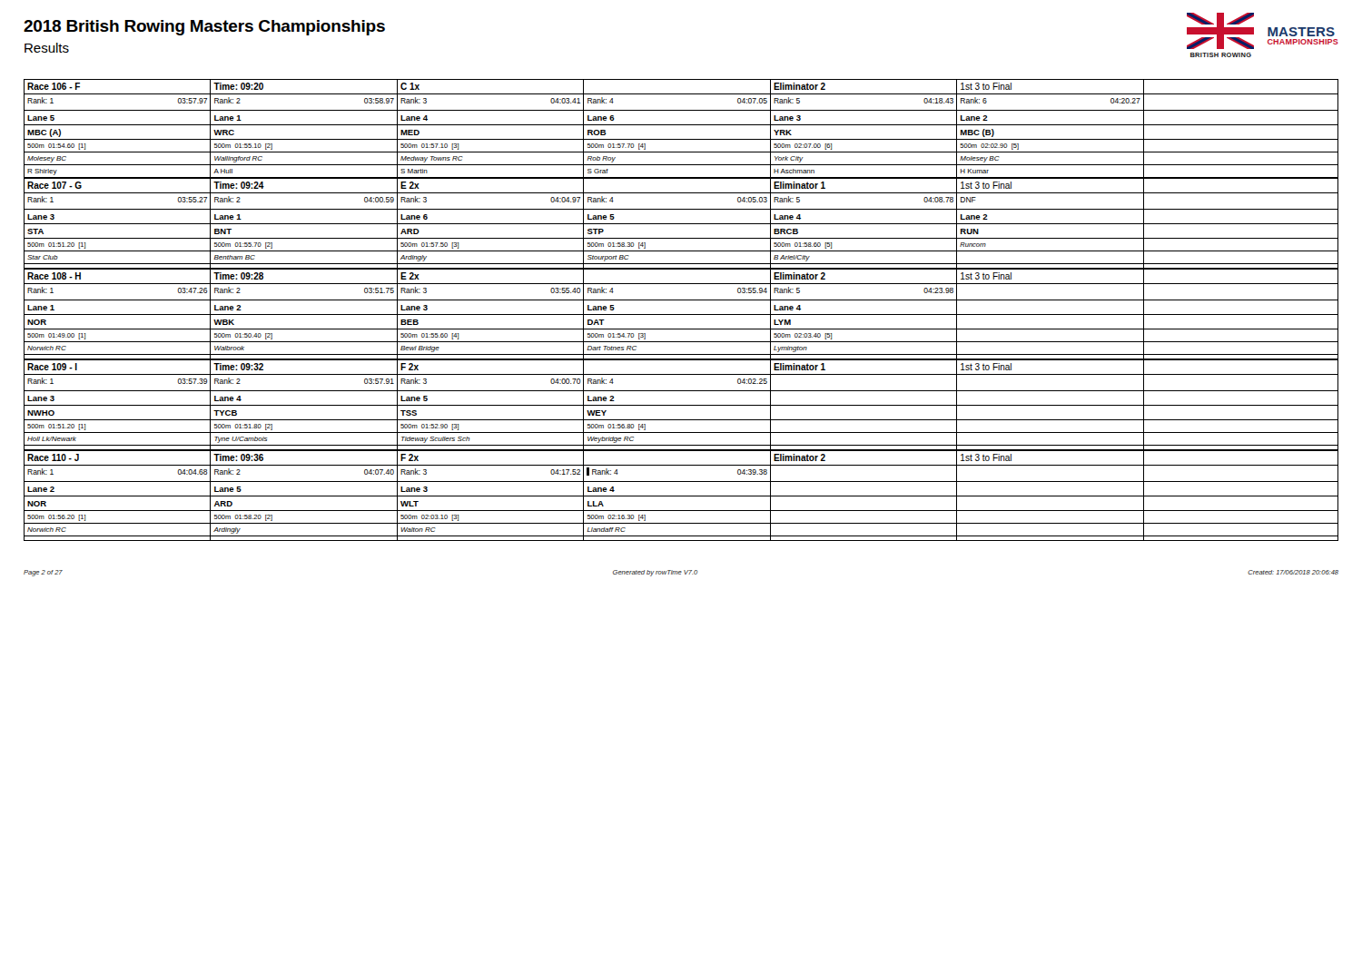2018 British Rowing Masters Championships
Results
BRITISH ROWING
MASTERS
CHAMPIONSHIPS
| Race 106 - F | Time: 09:20 | C 1x | | Eliminator 2 | 1st 3 to Final | |
| Rank: 1 03:57.97 | Rank: 2 03:58.97 | Rank: 3 04:03.41 | Rank: 4 04:07.05 | Rank: 5 04:18.43 | Rank: 6 04:20.27 | |
| Lane 5 | Lane 1 | Lane 4 | Lane 6 | Lane 3 | Lane 2 | |
| MBC (A) | WRC | MED | ROB | YRK | MBC (B) | |
| 500m 01:54.60 [1] | 500m 01:55.10 [2] | 500m 01:57.10 [3] | 500m 01:57.70 [4] | 500m 02:07.00 [6] | 500m 02:02.90 [5] | |
| Molesey BC | Wallingford RC | Medway Towns RC | Rob Roy | York City | Molesey BC | |
| R Shirley | A Hull | S Martin | S Graf | H Aschmann | H Kumar | |
| Race 107 - G | Time: 09:24 | E 2x | | Eliminator 1 | 1st 3 to Final | |
| Rank: 1 03:55.27 | Rank: 2 04:00.59 | Rank: 3 04:04.97 | Rank: 4 04:05.03 | Rank: 5 04:08.78 | DNF | |
| Lane 3 | Lane 1 | Lane 6 | Lane 5 | Lane 4 | Lane 2 | |
| STA | BNT | ARD | STP | BRCB | RUN | |
| 500m 01:51.20 [1] | 500m 01:55.70 [2] | 500m 01:57.50 [3] | 500m 01:58.30 [4] | 500m 01:58.60 [5] | Runcorn | |
| Star Club | Bentham BC | Ardingly | Stourport BC | B Ariel/City | | |
| Race 108 - H | Time: 09:28 | E 2x | | Eliminator 2 | 1st 3 to Final | |
| Rank: 1 03:47.26 | Rank: 2 03:51.75 | Rank: 3 03:55.40 | Rank: 4 03:55.94 | Rank: 5 04:23.98 | | |
| Lane 1 | Lane 2 | Lane 3 | Lane 5 | Lane 4 | | |
| NOR | WBK | BEB | DAT | LYM | | |
| 500m 01:49.00 [1] | 500m 01:50.40 [2] | 500m 01:55.60 [4] | 500m 01:54.70 [3] | 500m 02:03.40 [5] | | |
| Norwich RC | Walbrook | Bewl Bridge | Dart Totnes RC | Lymington | | |
| Race 109 - I | Time: 09:32 | F 2x | | Eliminator 1 | 1st 3 to Final | |
| Rank: 1 03:57.39 | Rank: 2 03:57.91 | Rank: 3 04:00.70 | Rank: 4 04:02.25 | | | |
| Lane 3 | Lane 4 | Lane 5 | Lane 2 | | | |
| NWHO | TYCB | TSS | WEY | | | |
| 500m 01:51.20 [1] | 500m 01:51.80 [2] | 500m 01:52.90 [3] | 500m 01:56.80 [4] | | | |
| Holl Lk/Newark | Tyne U/Cambois | Tideway Scullers Sch | Weybridge RC | | | |
| Race 110 - J | Time: 09:36 | F 2x | | Eliminator 2 | 1st 3 to Final | |
| Rank: 1 04:04.68 | Rank: 2 04:07.40 | Rank: 3 04:17.52 | Rank: 4 04:39.38 | | | |
| Lane 2 | Lane 5 | Lane 3 | Lane 4 | | | |
| NOR | ARD | WLT | LLA | | | |
| 500m 01:56.20 [1] | 500m 01:58.20 [2] | 500m 02:03.10 [3] | 500m 02:16.30 [4] | | | |
| Norwich RC | Ardingly | Walton RC | Llandaff RC | | | |
Page 2 of 27 Generated by rowTime V7.0 Created: 17/06/2018 20:06:48